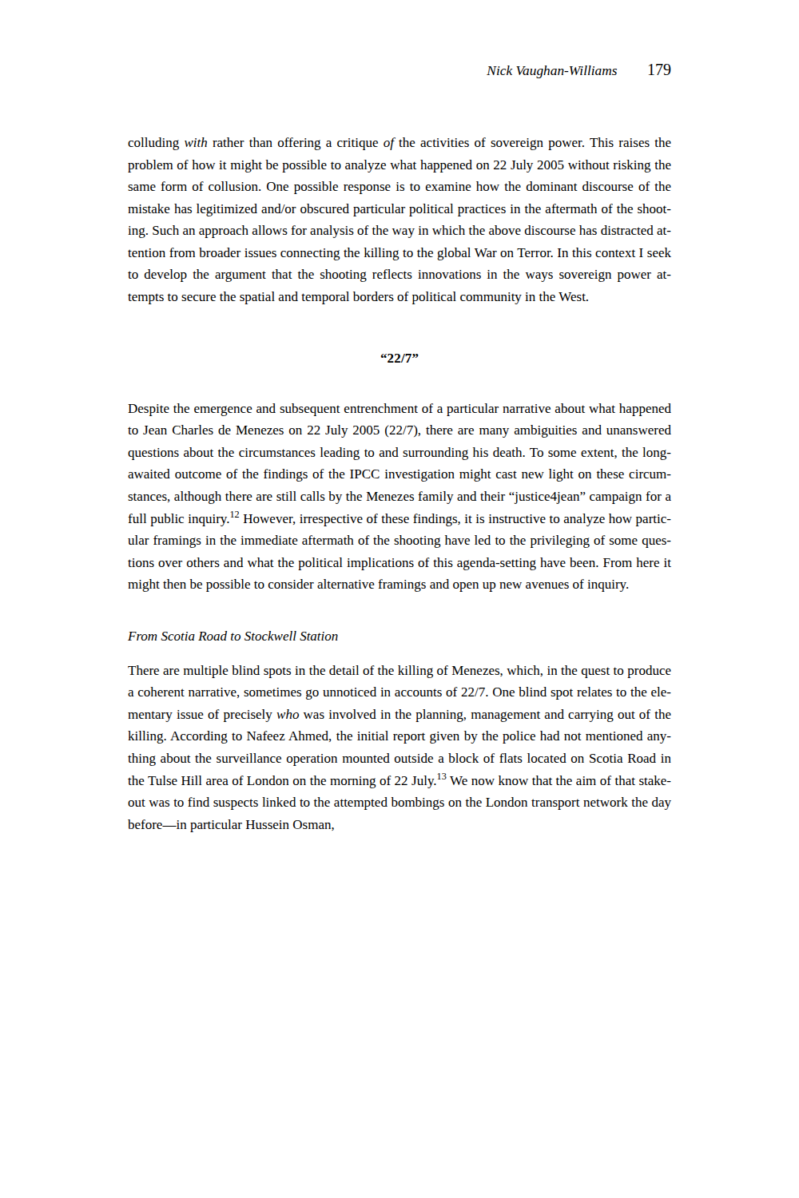Nick Vaughan-Williams 179
colluding with rather than offering a critique of the activities of sovereign power. This raises the problem of how it might be possible to analyze what happened on 22 July 2005 without risking the same form of collusion. One possible response is to examine how the dominant discourse of the mistake has legitimized and/or obscured particular political practices in the aftermath of the shooting. Such an approach allows for analysis of the way in which the above discourse has distracted attention from broader issues connecting the killing to the global War on Terror. In this context I seek to develop the argument that the shooting reflects innovations in the ways sovereign power attempts to secure the spatial and temporal borders of political community in the West.
“22/7”
Despite the emergence and subsequent entrenchment of a particular narrative about what happened to Jean Charles de Menezes on 22 July 2005 (22/7), there are many ambiguities and unanswered questions about the circumstances leading to and surrounding his death. To some extent, the long-awaited outcome of the findings of the IPCC investigation might cast new light on these circumstances, although there are still calls by the Menezes family and their “justice4jean” campaign for a full public inquiry.12 However, irrespective of these findings, it is instructive to analyze how particular framings in the immediate aftermath of the shooting have led to the privileging of some questions over others and what the political implications of this agenda-setting have been. From here it might then be possible to consider alternative framings and open up new avenues of inquiry.
From Scotia Road to Stockwell Station
There are multiple blind spots in the detail of the killing of Menezes, which, in the quest to produce a coherent narrative, sometimes go unnoticed in accounts of 22/7. One blind spot relates to the elementary issue of precisely who was involved in the planning, management and carrying out of the killing. According to Nafeez Ahmed, the initial report given by the police had not mentioned anything about the surveillance operation mounted outside a block of flats located on Scotia Road in the Tulse Hill area of London on the morning of 22 July.13 We now know that the aim of that stakeout was to find suspects linked to the attempted bombings on the London transport network the day before—in particular Hussein Osman,